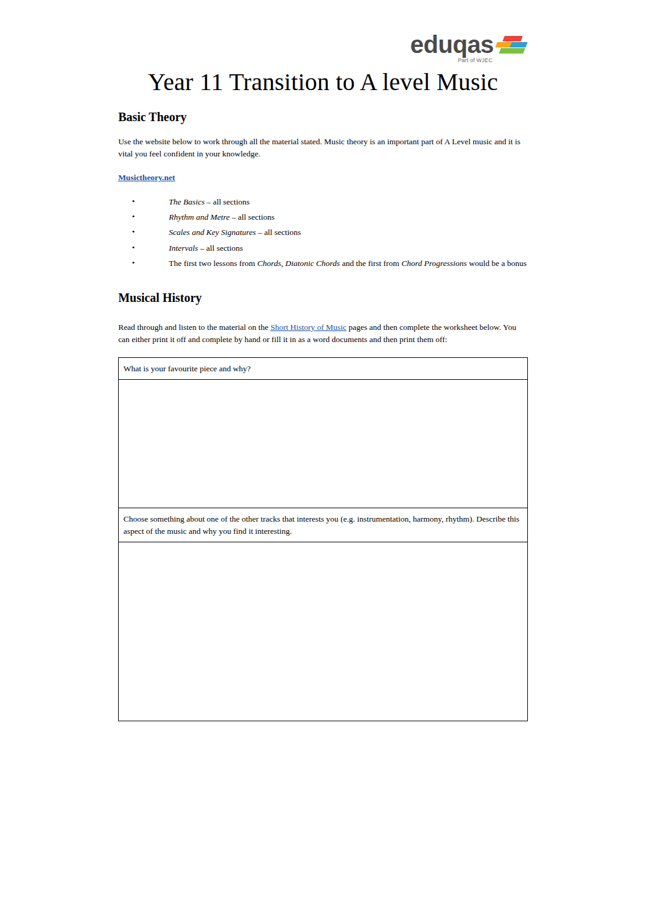eduqas Part of WJEC
Year 11 Transition to A level Music
Basic Theory
Use the website below to work through all the material stated. Music theory is an important part of A Level music and it is vital you feel confident in your knowledge.
Musictheory.net
The Basics – all sections
Rhythm and Metre – all sections
Scales and Key Signatures – all sections
Intervals – all sections
The first two lessons from Chords, Diatonic Chords and the first from Chord Progressions would be a bonus
Musical History
Read through and listen to the material on the Short History of Music pages and then complete the worksheet below. You can either print it off and complete by hand or fill it in as a word documents and then print them off:
| What is your favourite piece and why? |
| Choose something about one of the other tracks that interests you (e.g. instrumentation, harmony, rhythm). Describe this aspect of the music and why you find it interesting. |